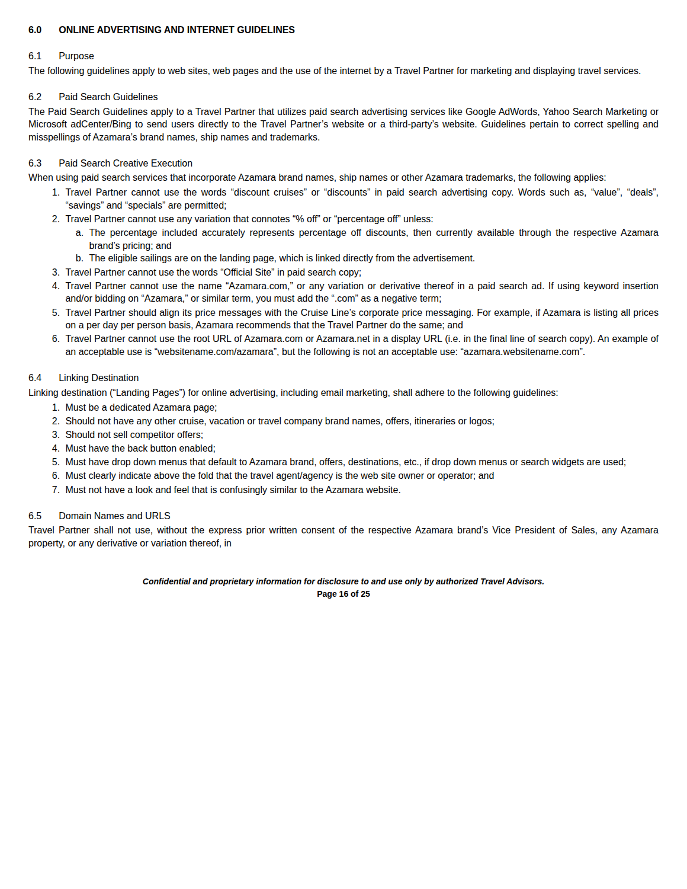6.0 ONLINE ADVERTISING AND INTERNET GUIDELINES
6.1 Purpose
The following guidelines apply to web sites, web pages and the use of the internet by a Travel Partner for marketing and displaying travel services.
6.2 Paid Search Guidelines
The Paid Search Guidelines apply to a Travel Partner that utilizes paid search advertising services like Google AdWords, Yahoo Search Marketing or Microsoft adCenter/Bing to send users directly to the Travel Partner’s website or a third-party’s website. Guidelines pertain to correct spelling and misspellings of Azamara’s brand names, ship names and trademarks.
6.3 Paid Search Creative Execution
When using paid search services that incorporate Azamara brand names, ship names or other Azamara trademarks, the following applies:
Travel Partner cannot use the words “discount cruises” or “discounts” in paid search advertising copy. Words such as, “value”, “deals”, “savings” and “specials” are permitted;
Travel Partner cannot use any variation that connotes “% off” or “percentage off” unless:
The percentage included accurately represents percentage off discounts, then currently available through the respective Azamara brand’s pricing; and
The eligible sailings are on the landing page, which is linked directly from the advertisement.
Travel Partner cannot use the words “Official Site” in paid search copy;
Travel Partner cannot use the name “Azamara.com,” or any variation or derivative thereof in a paid search ad. If using keyword insertion and/or bidding on “Azamara,” or similar term, you must add the “.com” as a negative term;
Travel Partner should align its price messages with the Cruise Line’s corporate price messaging. For example, if Azamara is listing all prices on a per day per person basis, Azamara recommends that the Travel Partner do the same; and
Travel Partner cannot use the root URL of Azamara.com or Azamara.net in a display URL (i.e. in the final line of search copy). An example of an acceptable use is “websitename.com/azamara”, but the following is not an acceptable use: “azamara.websitename.com”.
6.4 Linking Destination
Linking destination (“Landing Pages”) for online advertising, including email marketing, shall adhere to the following guidelines:
Must be a dedicated Azamara page;
Should not have any other cruise, vacation or travel company brand names, offers, itineraries or logos;
Should not sell competitor offers;
Must have the back button enabled;
Must have drop down menus that default to Azamara brand, offers, destinations, etc., if drop down menus or search widgets are used;
Must clearly indicate above the fold that the travel agent/agency is the web site owner or operator; and
Must not have a look and feel that is confusingly similar to the Azamara website.
6.5 Domain Names and URLS
Travel Partner shall not use, without the express prior written consent of the respective Azamara brand’s Vice President of Sales, any Azamara property, or any derivative or variation thereof, in
Confidential and proprietary information for disclosure to and use only by authorized Travel Advisors.
Page 16 of 25